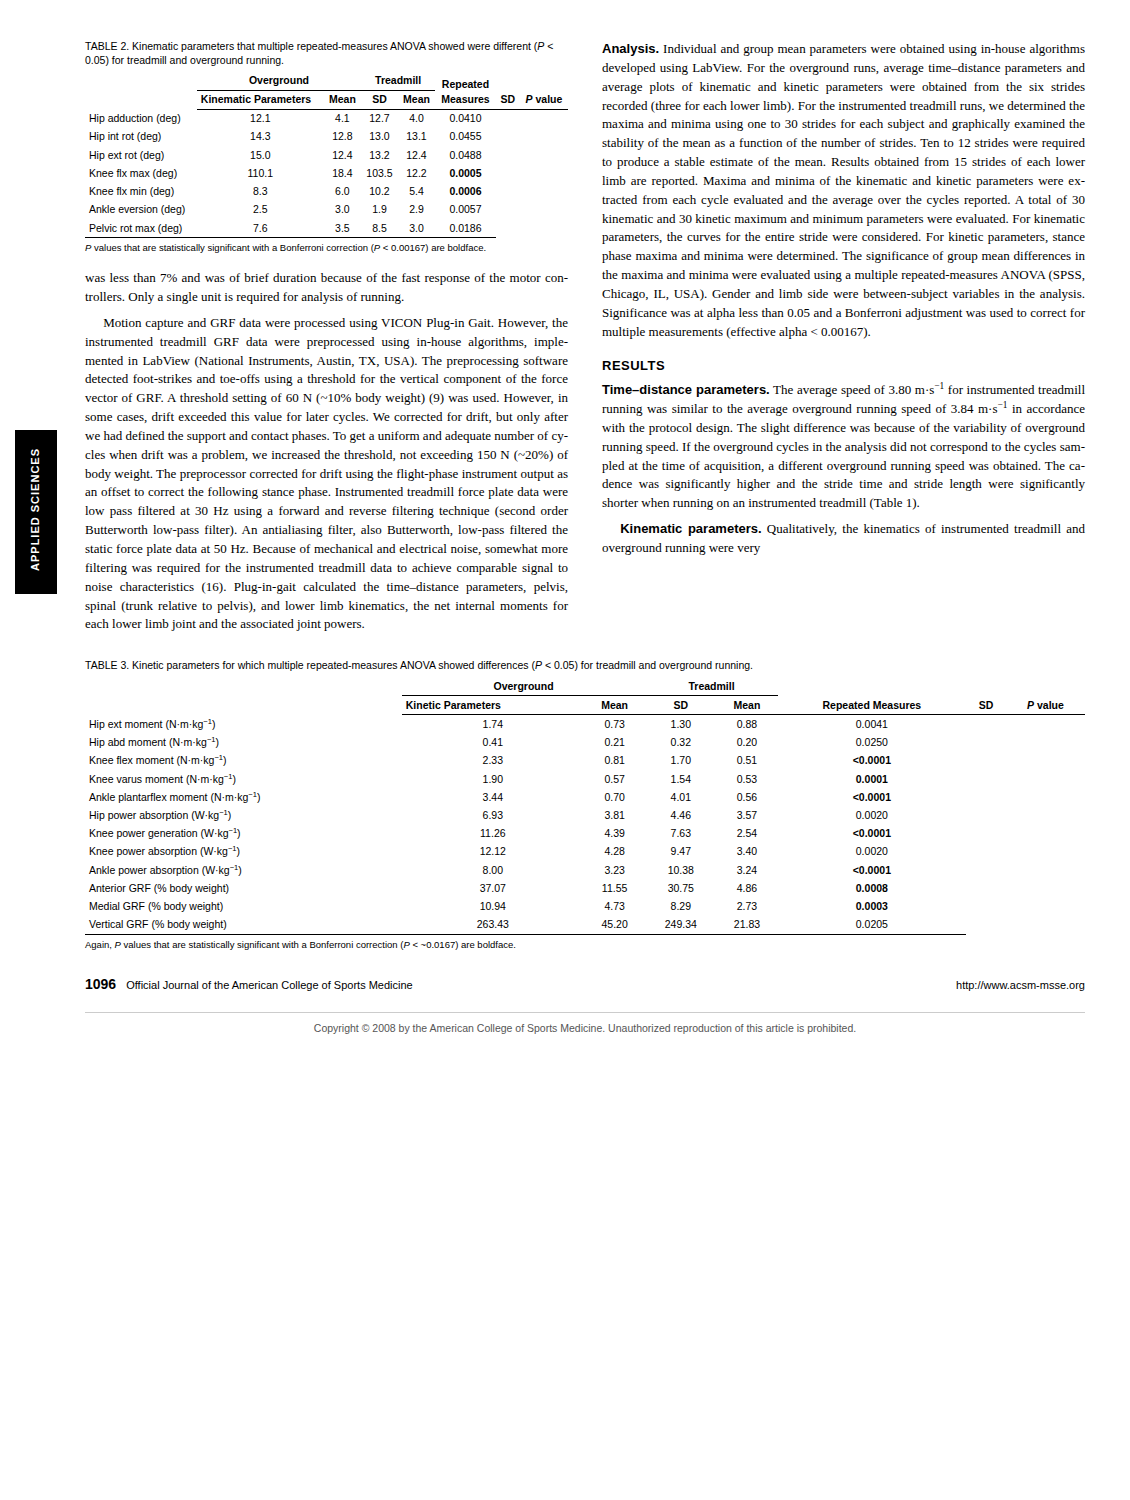APPLIED SCIENCES
TABLE 2. Kinematic parameters that multiple repeated-measures ANOVA showed were different ( P < 0.05) for treadmill and overground running.
| | Overground | Treadmill | Repeated Measures |
| --- | --- | --- | --- |
| Kinematic Parameters | Mean | SD | Mean | SD | P value |
| Hip adduction (deg) | 12.1 | 4.1 | 12.7 | 4.0 | 0.0410 |
| Hip int rot (deg) | 14.3 | 12.8 | 13.0 | 13.1 | 0.0455 |
| Hip ext rot (deg) | 15.0 | 12.4 | 13.2 | 12.4 | 0.0488 |
| Knee flx max (deg) | 110.1 | 18.4 | 103.5 | 12.2 | 0.0005 |
| Knee flx min (deg) | 8.3 | 6.0 | 10.2 | 5.4 | 0.0006 |
| Ankle eversion (deg) | 2.5 | 3.0 | 1.9 | 2.9 | 0.0057 |
| Pelvic rot max (deg) | 7.6 | 3.5 | 8.5 | 3.0 | 0.0186 |
P values that are statistically significant with a Bonferroni correction (P < 0.00167) are boldface.
was less than 7% and was of brief duration because of the fast response of the motor controllers. Only a single unit is required for analysis of running.
Motion capture and GRF data were processed using VICON Plug-in Gait. However, the instrumented treadmill GRF data were preprocessed using in-house algorithms, implemented in LabView (National Instruments, Austin, TX, USA). The preprocessing software detected foot-strikes and toe-offs using a threshold for the vertical component of the force vector of GRF. A threshold setting of 60 N (~10% body weight) (9) was used. However, in some cases, drift exceeded this value for later cycles. We corrected for drift, but only after we had defined the support and contact phases. To get a uniform and adequate number of cycles when drift was a problem, we increased the threshold, not exceeding 150 N (~20%) of body weight. The preprocessor corrected for drift using the flight-phase instrument output as an offset to correct the following stance phase. Instrumented treadmill force plate data were low pass filtered at 30 Hz using a forward and reverse filtering technique (second order Butterworth low-pass filter). An antialiasing filter, also Butterworth, low-pass filtered the static force plate data at 50 Hz. Because of mechanical and electrical noise, somewhat more filtering was required for the instrumented treadmill data to achieve comparable signal to noise characteristics (16). Plug-in-gait calculated the time–distance parameters, pelvis, spinal (trunk relative to pelvis), and lower limb kinematics, the net internal moments for each lower limb joint and the associated joint powers.
Analysis. Individual and group mean parameters were obtained using in-house algorithms developed using LabView. For the overground runs, average time–distance parameters and average plots of kinematic and kinetic parameters were obtained from the six strides recorded (three for each lower limb). For the instrumented treadmill runs, we determined the maxima and minima using one to 30 strides for each subject and graphically examined the stability of the mean as a function of the number of strides. Ten to 12 strides were required to produce a stable estimate of the mean. Results obtained from 15 strides of each lower limb are reported. Maxima and minima of the kinematic and kinetic parameters were extracted from each cycle evaluated and the average over the cycles reported. A total of 30 kinematic and 30 kinetic maximum and minimum parameters were evaluated. For kinematic parameters, the curves for the entire stride were considered. For kinetic parameters, stance phase maxima and minima were determined. The significance of group mean differences in the maxima and minima were evaluated using a multiple repeated-measures ANOVA (SPSS, Chicago, IL, USA). Gender and limb side were between-subject variables in the analysis. Significance was at alpha less than 0.05 and a Bonferroni adjustment was used to correct for multiple measurements (effective alpha < 0.00167).
RESULTS
Time–distance parameters. The average speed of 3.80 m·s−1 for instrumented treadmill running was similar to the average overground running speed of 3.84 m·s−1 in accordance with the protocol design. The slight difference was because of the variability of overground running speed. If the overground cycles in the analysis did not correspond to the cycles sampled at the time of acquisition, a different overground running speed was obtained. The cadence was significantly higher and the stride time and stride length were significantly shorter when running on an instrumented treadmill (Table 1).
Kinematic parameters. Qualitatively, the kinematics of instrumented treadmill and overground running were very
TABLE 3. Kinetic parameters for which multiple repeated-measures ANOVA showed differences ( P < 0.05) for treadmill and overground running.
| | Overground | Treadmill | Repeated Measures |
| --- | --- | --- | --- |
| Kinetic Parameters | Mean | SD | Mean | SD | P value |
| Hip ext moment (N·m·kg −1 ) | 1.74 | 0.73 | 1.30 | 0.88 | 0.0041 |
| Hip abd moment (N·m·kg −1 ) | 0.41 | 0.21 | 0.32 | 0.20 | 0.0250 |
| Knee flex moment (N·m·kg −1 ) | 2.33 | 0.81 | 1.70 | 0.51 | <0.0001 |
| Knee varus moment (N·m·kg −1 ) | 1.90 | 0.57 | 1.54 | 0.53 | 0.0001 |
| Ankle plantarflex moment (N·m·kg −1 ) | 3.44 | 0.70 | 4.01 | 0.56 | <0.0001 |
| Hip power absorption (W·kg −1 ) | 6.93 | 3.81 | 4.46 | 3.57 | 0.0020 |
| Knee power generation (W·kg −1 ) | 11.26 | 4.39 | 7.63 | 2.54 | <0.0001 |
| Knee power absorption (W·kg −1 ) | 12.12 | 4.28 | 9.47 | 3.40 | 0.0020 |
| Ankle power absorption (W·kg −1 ) | 8.00 | 3.23 | 10.38 | 3.24 | <0.0001 |
| Anterior GRF (% body weight) | 37.07 | 11.55 | 30.75 | 4.86 | 0.0008 |
| Medial GRF (% body weight) | 10.94 | 4.73 | 8.29 | 2.73 | 0.0003 |
| Vertical GRF (% body weight) | 263.43 | 45.20 | 249.34 | 21.83 | 0.0205 |
Again, P values that are statistically significant with a Bonferroni correction (P < ~0.0167) are boldface.
1096 Official Journal of the American College of Sports Medicine
http://www.acsm-msse.org
Copyright © 2008 by the American College of Sports Medicine. Unauthorized reproduction of this article is prohibited.